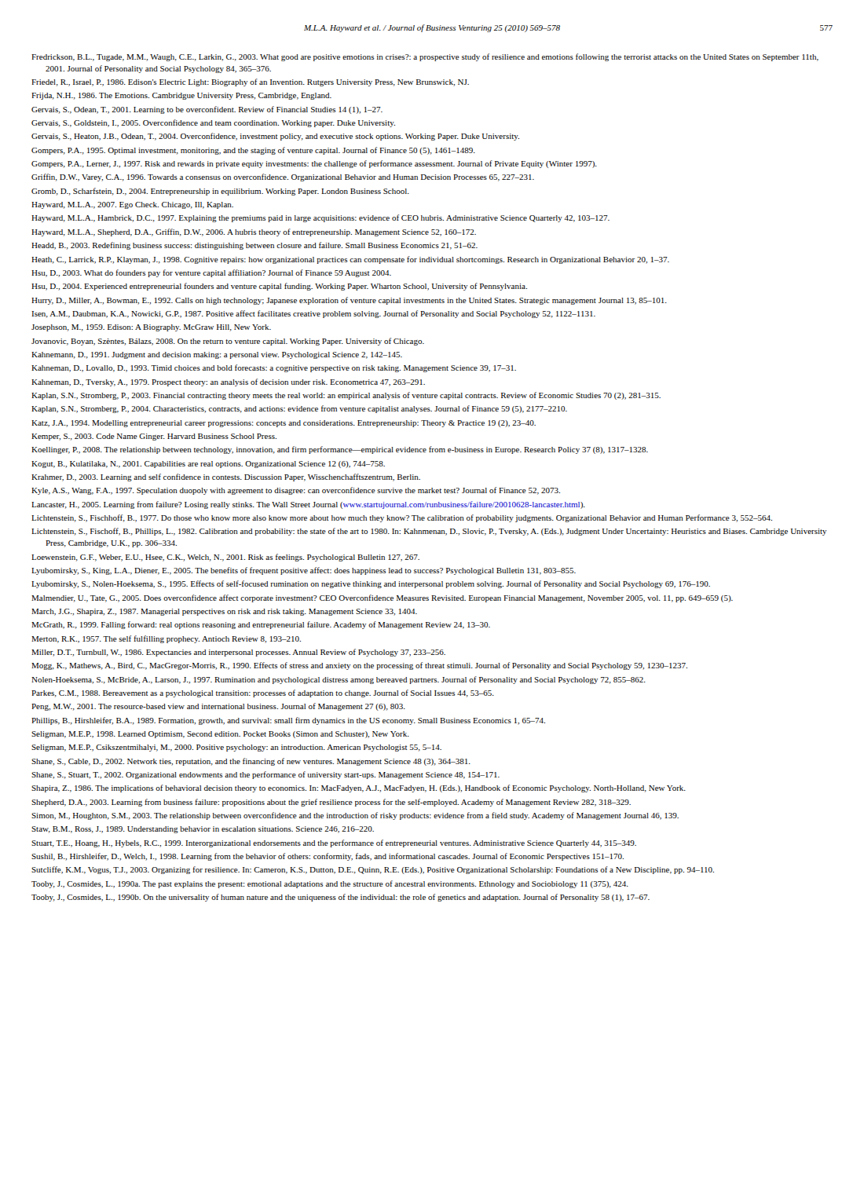M.L.A. Hayward et al. / Journal of Business Venturing 25 (2010) 569–578 577
Fredrickson, B.L., Tugade, M.M., Waugh, C.E., Larkin, G., 2003. What good are positive emotions in crises?: a prospective study of resilience and emotions following the terrorist attacks on the United States on September 11th, 2001. Journal of Personality and Social Psychology 84, 365–376.
Friedel, R., Israel, P., 1986. Edison's Electric Light: Biography of an Invention. Rutgers University Press, New Brunswick, NJ.
Frijda, N.H., 1986. The Emotions. Cambridgue University Press, Cambridge, England.
Gervais, S., Odean, T., 2001. Learning to be overconfident. Review of Financial Studies 14 (1), 1–27.
Gervais, S., Goldstein, I., 2005. Overconfidence and team coordination. Working paper. Duke University.
Gervais, S., Heaton, J.B., Odean, T., 2004. Overconfidence, investment policy, and executive stock options. Working Paper. Duke University.
Gompers, P.A., 1995. Optimal investment, monitoring, and the staging of venture capital. Journal of Finance 50 (5), 1461–1489.
Gompers, P.A., Lerner, J., 1997. Risk and rewards in private equity investments: the challenge of performance assessment. Journal of Private Equity (Winter 1997).
Griffin, D.W., Varey, C.A., 1996. Towards a consensus on overconfidence. Organizational Behavior and Human Decision Processes 65, 227–231.
Gromb, D., Scharfstein, D., 2004. Entrepreneurship in equilibrium. Working Paper. London Business School.
Hayward, M.L.A., 2007. Ego Check. Chicago, Ill, Kaplan.
Hayward, M.L.A., Hambrick, D.C., 1997. Explaining the premiums paid in large acquisitions: evidence of CEO hubris. Administrative Science Quarterly 42, 103–127.
Hayward, M.L.A., Shepherd, D.A., Griffin, D.W., 2006. A hubris theory of entrepreneurship. Management Science 52, 160–172.
Headd, B., 2003. Redefining business success: distinguishing between closure and failure. Small Business Economics 21, 51–62.
Heath, C., Larrick, R.P., Klayman, J., 1998. Cognitive repairs: how organizational practices can compensate for individual shortcomings. Research in Organizational Behavior 20, 1–37.
Hsu, D., 2003. What do founders pay for venture capital affiliation? Journal of Finance 59 August 2004.
Hsu, D., 2004. Experienced entrepreneurial founders and venture capital funding. Working Paper. Wharton School, University of Pennsylvania.
Hurry, D., Miller, A., Bowman, E., 1992. Calls on high technology; Japanese exploration of venture capital investments in the United States. Strategic management Journal 13, 85–101.
Isen, A.M., Daubman, K.A., Nowicki, G.P., 1987. Positive affect facilitates creative problem solving. Journal of Personality and Social Psychology 52, 1122–1131.
Josephson, M., 1959. Edison: A Biography. McGraw Hill, New York.
Jovanovic, Boyan, Szèntes, Bálazs, 2008. On the return to venture capital. Working Paper. University of Chicago.
Kahnemann, D., 1991. Judgment and decision making: a personal view. Psychological Science 2, 142–145.
Kahneman, D., Lovallo, D., 1993. Timid choices and bold forecasts: a cognitive perspective on risk taking. Management Science 39, 17–31.
Kahneman, D., Tversky, A., 1979. Prospect theory: an analysis of decision under risk. Econometrica 47, 263–291.
Kaplan, S.N., Stromberg, P., 2003. Financial contracting theory meets the real world: an empirical analysis of venture capital contracts. Review of Economic Studies 70 (2), 281–315.
Kaplan, S.N., Stromberg, P., 2004. Characteristics, contracts, and actions: evidence from venture capitalist analyses. Journal of Finance 59 (5), 2177–2210.
Katz, J.A., 1994. Modelling entrepreneurial career progressions: concepts and considerations. Entrepreneurship: Theory & Practice 19 (2), 23–40.
Kemper, S., 2003. Code Name Ginger. Harvard Business School Press.
Koellinger, P., 2008. The relationship between technology, innovation, and firm performance—empirical evidence from e-business in Europe. Research Policy 37 (8), 1317–1328.
Kogut, B., Kulatilaka, N., 2001. Capabilities are real options. Organizational Science 12 (6), 744–758.
Krahmer, D., 2003. Learning and self confidence in contests. Discussion Paper, Wisschenchafftszentrum, Berlin.
Kyle, A.S., Wang, F.A., 1997. Speculation duopoly with agreement to disagree: can overconfidence survive the market test? Journal of Finance 52, 2073.
Lancaster, H., 2005. Learning from failure? Losing really stinks. The Wall Street Journal (www.startujournal.com/runbusiness/failure/20010628-lancaster.html).
Lichtenstein, S., Fischhoff, B., 1977. Do those who know more also know more about how much they know? The calibration of probability judgments. Organizational Behavior and Human Performance 3, 552–564.
Lichtenstein, S., Fischoff, B., Phillips, L., 1982. Calibration and probability: the state of the art to 1980. In: Kahnmenan, D., Slovic, P., Tversky, A. (Eds.), Judgment Under Uncertainty: Heuristics and Biases. Cambridge University Press, Cambridge, U.K., pp. 306–334.
Loewenstein, G.F., Weber, E.U., Hsee, C.K., Welch, N., 2001. Risk as feelings. Psychological Bulletin 127, 267.
Lyubomirsky, S., King, L.A., Diener, E., 2005. The benefits of frequent positive affect: does happiness lead to success? Psychological Bulletin 131, 803–855.
Lyubomirsky, S., Nolen-Hoeksema, S., 1995. Effects of self-focused rumination on negative thinking and interpersonal problem solving. Journal of Personality and Social Psychology 69, 176–190.
Malmendier, U., Tate, G., 2005. Does overconfidence affect corporate investment? CEO Overconfidence Measures Revisited. European Financial Management, November 2005, vol. 11, pp. 649–659 (5).
March, J.G., Shapira, Z., 1987. Managerial perspectives on risk and risk taking. Management Science 33, 1404.
McGrath, R., 1999. Falling forward: real options reasoning and entrepreneurial failure. Academy of Management Review 24, 13–30.
Merton, R.K., 1957. The self fulfilling prophecy. Antioch Review 8, 193–210.
Miller, D.T., Turnbull, W., 1986. Expectancies and interpersonal processes. Annual Review of Psychology 37, 233–256.
Mogg, K., Mathews, A., Bird, C., MacGregor-Morris, R., 1990. Effects of stress and anxiety on the processing of threat stimuli. Journal of Personality and Social Psychology 59, 1230–1237.
Nolen-Hoeksema, S., McBride, A., Larson, J., 1997. Rumination and psychological distress among bereaved partners. Journal of Personality and Social Psychology 72, 855–862.
Parkes, C.M., 1988. Bereavement as a psychological transition: processes of adaptation to change. Journal of Social Issues 44, 53–65.
Peng, M.W., 2001. The resource-based view and international business. Journal of Management 27 (6), 803.
Phillips, B., Hirshleifer, B.A., 1989. Formation, growth, and survival: small firm dynamics in the US economy. Small Business Economics 1, 65–74.
Seligman, M.E.P., 1998. Learned Optimism, Second edition. Pocket Books (Simon and Schuster), New York.
Seligman, M.E.P., Csikszentmihalyi, M., 2000. Positive psychology: an introduction. American Psychologist 55, 5–14.
Shane, S., Cable, D., 2002. Network ties, reputation, and the financing of new ventures. Management Science 48 (3), 364–381.
Shane, S., Stuart, T., 2002. Organizational endowments and the performance of university start-ups. Management Science 48, 154–171.
Shapira, Z., 1986. The implications of behavioral decision theory to economics. In: MacFadyen, A.J., MacFadyen, H. (Eds.), Handbook of Economic Psychology. North-Holland, New York.
Shepherd, D.A., 2003. Learning from business failure: propositions about the grief resilience process for the self-employed. Academy of Management Review 282, 318–329.
Simon, M., Houghton, S.M., 2003. The relationship between overconfidence and the introduction of risky products: evidence from a field study. Academy of Management Journal 46, 139.
Staw, B.M., Ross, J., 1989. Understanding behavior in escalation situations. Science 246, 216–220.
Stuart, T.E., Hoang, H., Hybels, R.C., 1999. Interorganizational endorsements and the performance of entrepreneurial ventures. Administrative Science Quarterly 44, 315–349.
Sushil, B., Hirshleifer, D., Welch, I., 1998. Learning from the behavior of others: conformity, fads, and informational cascades. Journal of Economic Perspectives 151–170.
Sutcliffe, K.M., Vogus, T.J., 2003. Organizing for resilience. In: Cameron, K.S., Dutton, D.E., Quinn, R.E. (Eds.), Positive Organizational Scholarship: Foundations of a New Discipline, pp. 94–110.
Tooby, J., Cosmides, L., 1990a. The past explains the present: emotional adaptations and the structure of ancestral environments. Ethnology and Sociobiology 11 (375), 424.
Tooby, J., Cosmides, L., 1990b. On the universality of human nature and the uniqueness of the individual: the role of genetics and adaptation. Journal of Personality 58 (1), 17–67.